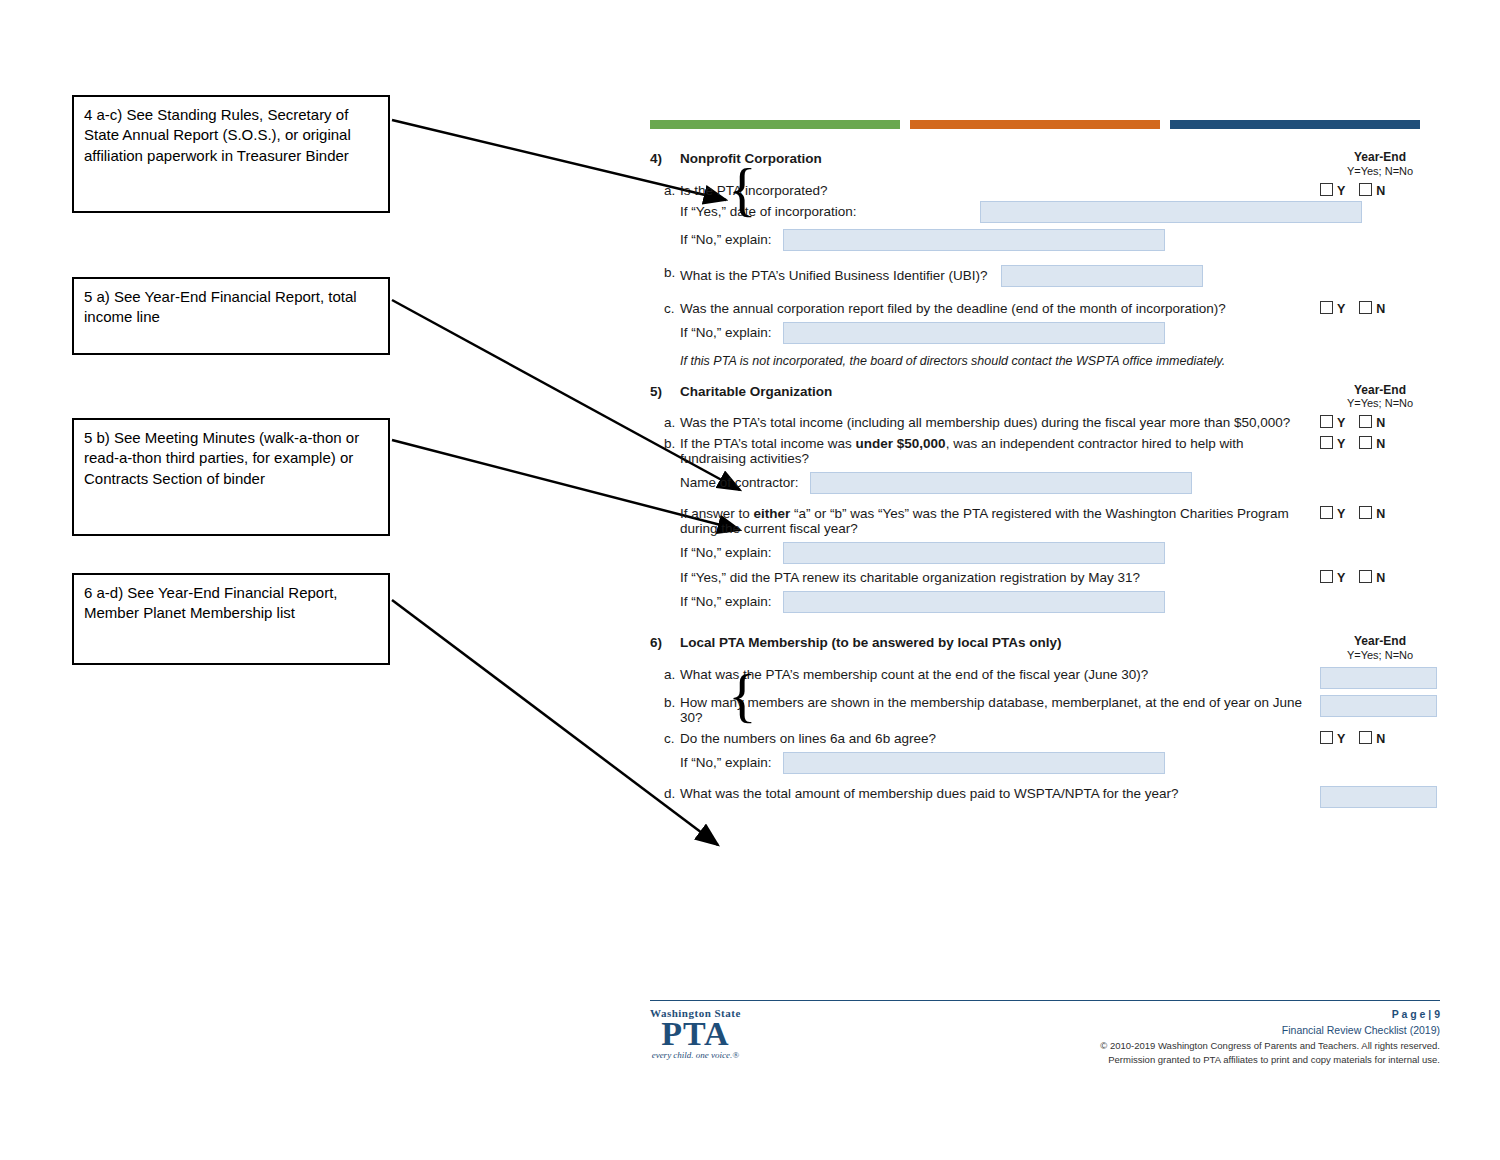4 a-c) See Standing Rules, Secretary of State Annual Report (S.O.S.), or original affiliation paperwork in Treasurer Binder
5 a) See Year-End Financial Report, total income line
5 b) See Meeting Minutes (walk-a-thon or read-a-thon third parties, for example) or Contracts Section of binder
6 a-d) See Year-End Financial Report, Member Planet Membership list
{
4)
Nonprofit Corporation
Year-End
Y=Yes; N=No
a.
Is the PTA incorporated?
Y N
If “Yes,” date of incorporation:
If “No,” explain:
b.
What is the PTA’s Unified Business Identifier (UBI)?
c.
Was the annual corporation report filed by the deadline (end of the month of incorporation)?
Y N
If “No,” explain:
If this PTA is not incorporated, the board of directors should contact the WSPTA office immediately.
5)
Charitable Organization
Year-End
Y=Yes; N=No
a.
Was the PTA’s total income (including all membership dues) during the fiscal year more than $50,000?
Y N
b.
If the PTA’s total income was under $50,000, was an independent contractor hired to help with fundraising activities?
Y N
Name of contractor:
If answer to either “a” or “b” was “Yes” was the PTA registered with the Washington Charities Program during the current fiscal year?
Y N
If “No,” explain:
If “Yes,” did the PTA renew its charitable organization registration by May 31?
Y N
If “No,” explain:
{
6)
Local PTA Membership (to be answered by local PTAs only)
Year-End
Y=Yes; N=No
a.
What was the PTA’s membership count at the end of the fiscal year (June 30)?
b.
How many members are shown in the membership database, memberplanet, at the end of year on June 30?
c.
Do the numbers on lines 6a and 6b agree?
Y N
If “No,” explain:
d.
What was the total amount of membership dues paid to WSPTA/NPTA for the year?
Washington State
PTA
every child. one voice.®
P a g e | 9
Financial Review Checklist (2019)
© 2010-2019 Washington Congress of Parents and Teachers. All rights reserved.
Permission granted to PTA affiliates to print and copy materials for internal use.